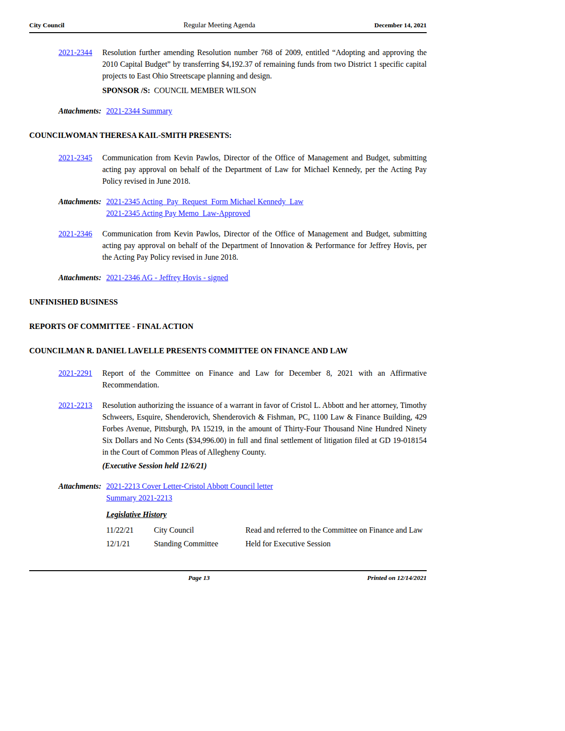City Council
Regular Meeting Agenda
December 14, 2021
2021-2344
Resolution further amending Resolution number 768 of 2009, entitled “Adopting and approving the 2010 Capital Budget” by transferring $4,192.37 of remaining funds from two District 1 specific capital projects to East Ohio Streetscape planning and design.
SPONSOR /S: COUNCIL MEMBER WILSON
Attachments:
2021-2344 Summary
COUNCILWOMAN THERESA KAIL-SMITH PRESENTS:
2021-2345
Communication from Kevin Pawlos, Director of the Office of Management and Budget, submitting acting pay approval on behalf of the Department of Law for Michael Kennedy, per the Acting Pay Policy revised in June 2018.
Attachments:
2021-2345 Acting_Pay_Request_Form Michael Kennedy_Law 2021-2345 Acting Pay Memo_Law-Approved
2021-2346
Communication from Kevin Pawlos, Director of the Office of Management and Budget, submitting acting pay approval on behalf of the Department of Innovation & Performance for Jeffrey Hovis, per the Acting Pay Policy revised in June 2018.
Attachments:
2021-2346 AG - Jeffrey Hovis - signed
UNFINISHED BUSINESS
REPORTS OF COMMITTEE - FINAL ACTION
COUNCILMAN R. DANIEL LAVELLE PRESENTS COMMITTEE ON FINANCE AND LAW
2021-2291
Report of the Committee on Finance and Law for December 8, 2021 with an Affirmative Recommendation.
2021-2213
Resolution authorizing the issuance of a warrant in favor of Cristol L. Abbott and her attorney, Timothy Schweers, Esquire, Shenderovich, Shenderovich & Fishman, PC, 1100 Law & Finance Building, 429 Forbes Avenue, Pittsburgh, PA 15219, in the amount of Thirty-Four Thousand Nine Hundred Ninety Six Dollars and No Cents ($34,996.00) in full and final settlement of litigation filed at GD 19-018154 in the Court of Common Pleas of Allegheny County.
(Executive Session held 12/6/21)
Attachments:
2021-2213 Cover Letter-Cristol Abbott Council letter Summary 2021-2213
Legislative History
| 11/22/21 | City Council | Read and referred to the Committee on Finance and Law |
| 12/1/21 | Standing Committee | Held for Executive Session |
Page 13
Printed on 12/14/2021